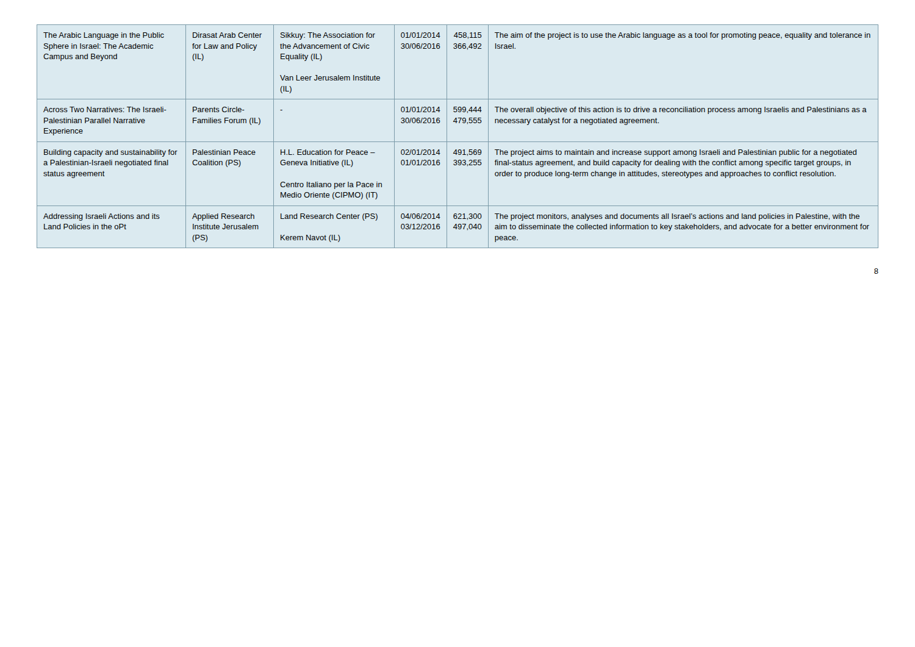| The Arabic Language in the Public Sphere in Israel: The Academic Campus and Beyond | Dirasat Arab Center for Law and Policy (IL) | Sikkuy: The Association for the Advancement of Civic Equality (IL) Van Leer Jerusalem Institute (IL) | 01/01/2014 30/06/2016 | 458,115 366,492 | The aim of the project is to use the Arabic language as a tool for promoting peace, equality and tolerance in Israel. |
| Across Two Narratives: The Israeli-Palestinian Parallel Narrative Experience | Parents Circle- Families Forum (IL) | - | 01/01/2014 30/06/2016 | 599,444 479,555 | The overall objective of this action is to drive a reconciliation process among Israelis and Palestinians as a necessary catalyst for a negotiated agreement. |
| Building capacity and sustainability for a Palestinian-Israeli negotiated final status agreement | Palestinian Peace Coalition (PS) | H.L. Education for Peace – Geneva Initiative (IL) Centro Italiano per la Pace in Medio Oriente (CIPMO) (IT) | 02/01/2014 01/01/2016 | 491,569 393,255 | The project aims to maintain and increase support among Israeli and Palestinian public for a negotiated final-status agreement, and build capacity for dealing with the conflict among specific target groups, in order to produce long-term change in attitudes, stereotypes and approaches to conflict resolution. |
| Addressing Israeli Actions and its Land Policies in the oPt | Applied Research Institute Jerusalem (PS) | Land Research Center (PS) Kerem Navot (IL) | 04/06/2014 03/12/2016 | 621,300 497,040 | The project monitors, analyses and documents all Israel’s actions and land policies in Palestine, with the aim to disseminate the collected information to key stakeholders, and advocate for a better environment for peace. |
8